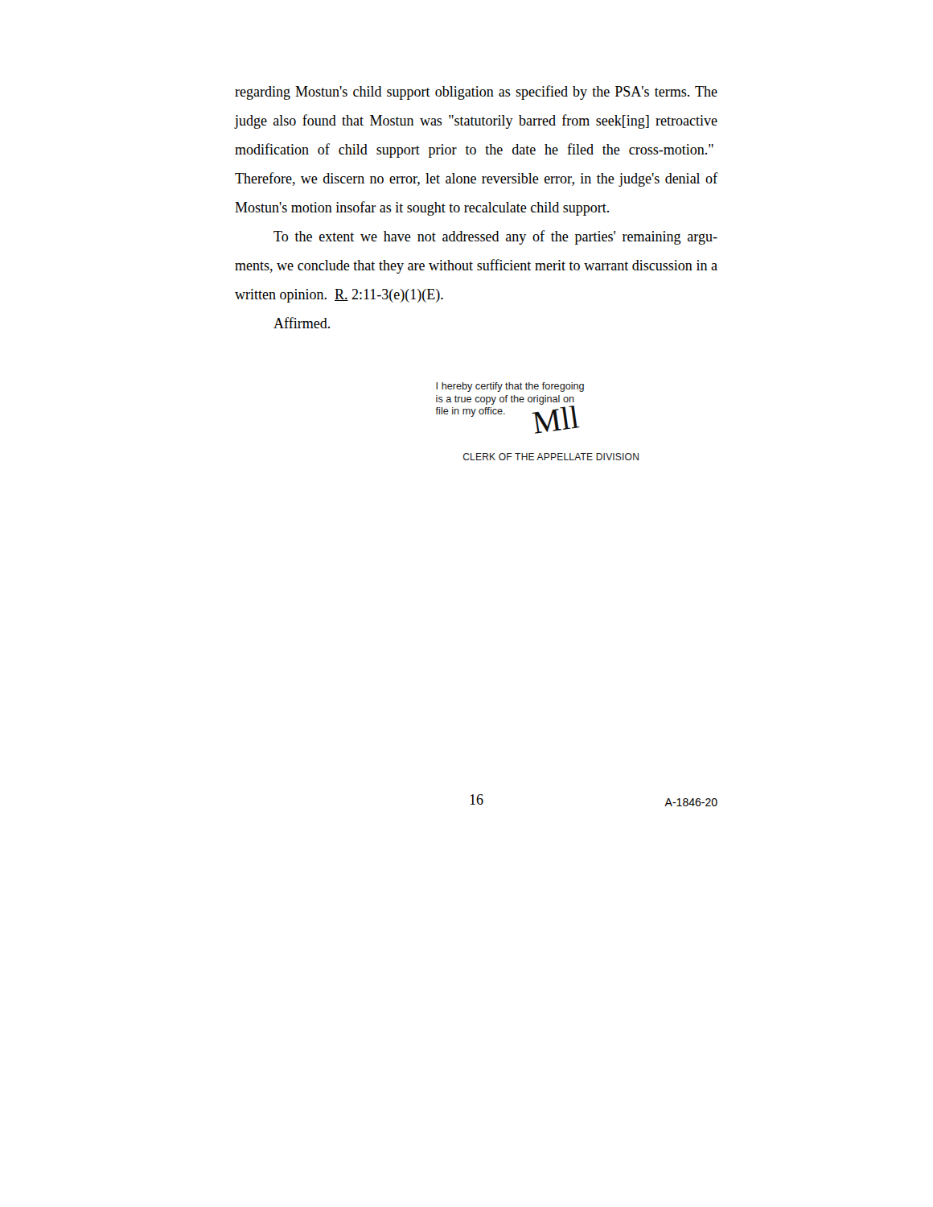regarding Mostun's child support obligation as specified by the PSA's terms. The judge also found that Mostun was "statutorily barred from seek[ing] retroactive modification of child support prior to the date he filed the cross-motion." Therefore, we discern no error, let alone reversible error, in the judge's denial of Mostun's motion insofar as it sought to recalculate child support.
To the extent we have not addressed any of the parties' remaining arguments, we conclude that they are without sufficient merit to warrant discussion in a written opinion. R. 2:11-3(e)(1)(E).
Affirmed.
I hereby certify that the foregoing
is a true copy of the original on
file in my office.
Mll
CLERK OF THE APPELLATE DIVISION
16 A-1846-20